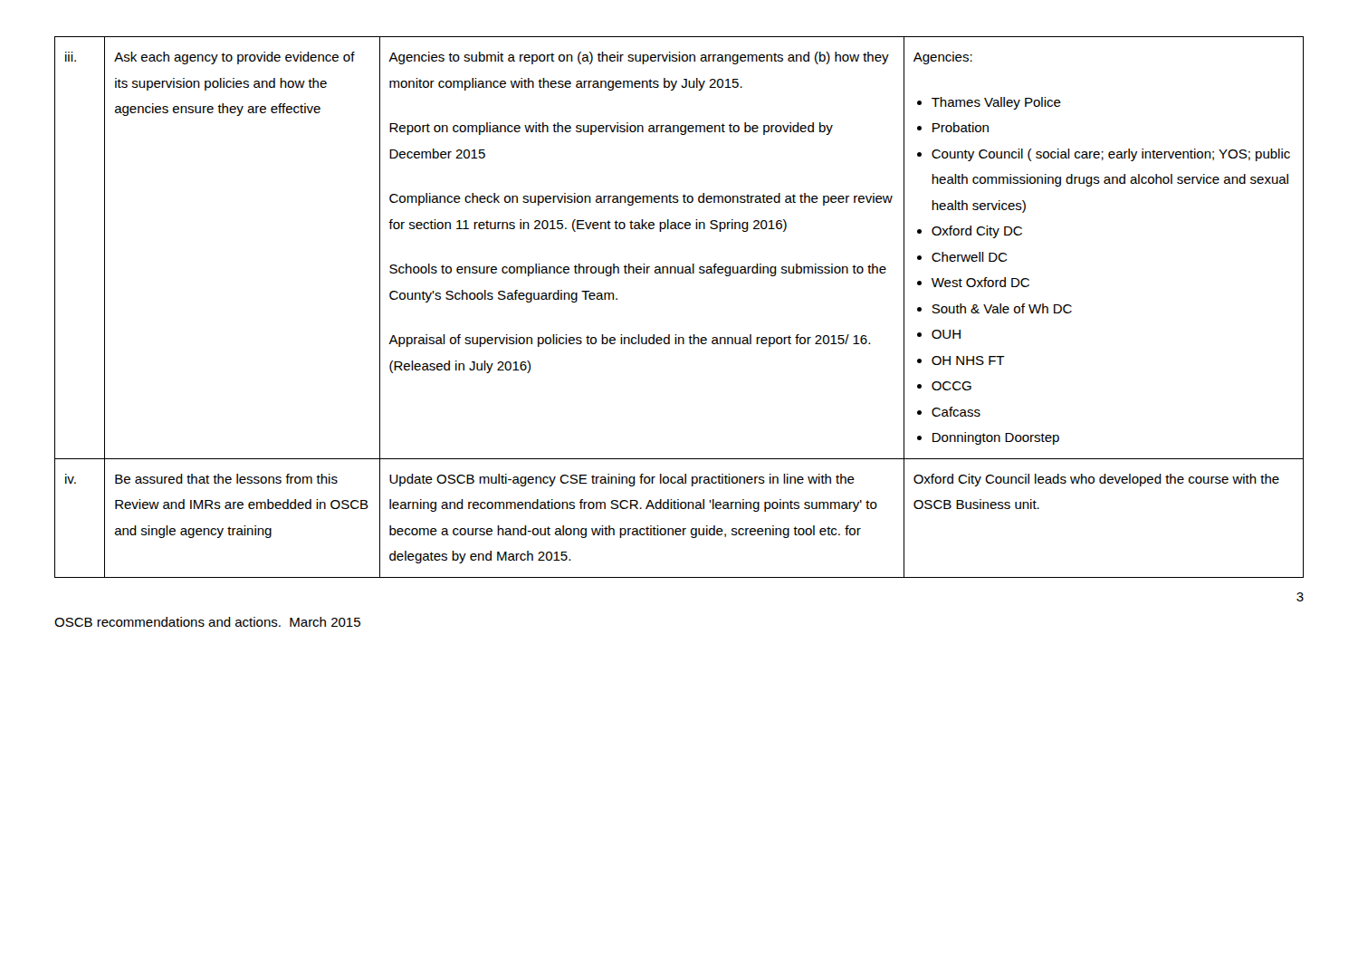| iii. | Ask each agency to provide evidence of its supervision policies and how the agencies ensure they are effective | Agencies to submit a report on (a) their supervision arrangements and (b) how they monitor compliance with these arrangements by July 2015. Report on compliance with the supervision arrangement to be provided by December 2015 Compliance check on supervision arrangements to demonstrated at the peer review for section 11 returns in 2015. (Event to take place in Spring 2016) Schools to ensure compliance through their annual safeguarding submission to the County's Schools Safeguarding Team. Appraisal of supervision policies to be included in the annual report for 2015/ 16. (Released in July 2016) | Agencies: Thames Valley Police Probation County Council ( social care; early intervention; YOS; public health commissioning drugs and alcohol service and sexual health services) Oxford City DC Cherwell DC West Oxford DC South & Vale of Wh DC OUH OH NHS FT OCCG Cafcass Donnington Doorstep |
| iv. | Be assured that the lessons from this Review and IMRs are embedded in OSCB and single agency training | Update OSCB multi-agency CSE training for local practitioners in line with the learning and recommendations from SCR. Additional 'learning points summary' to become a course hand-out along with practitioner guide, screening tool etc. for delegates by end March 2015. | Oxford City Council leads who developed the course with the OSCB Business unit. |
3 OSCB recommendations and actions. March 2015